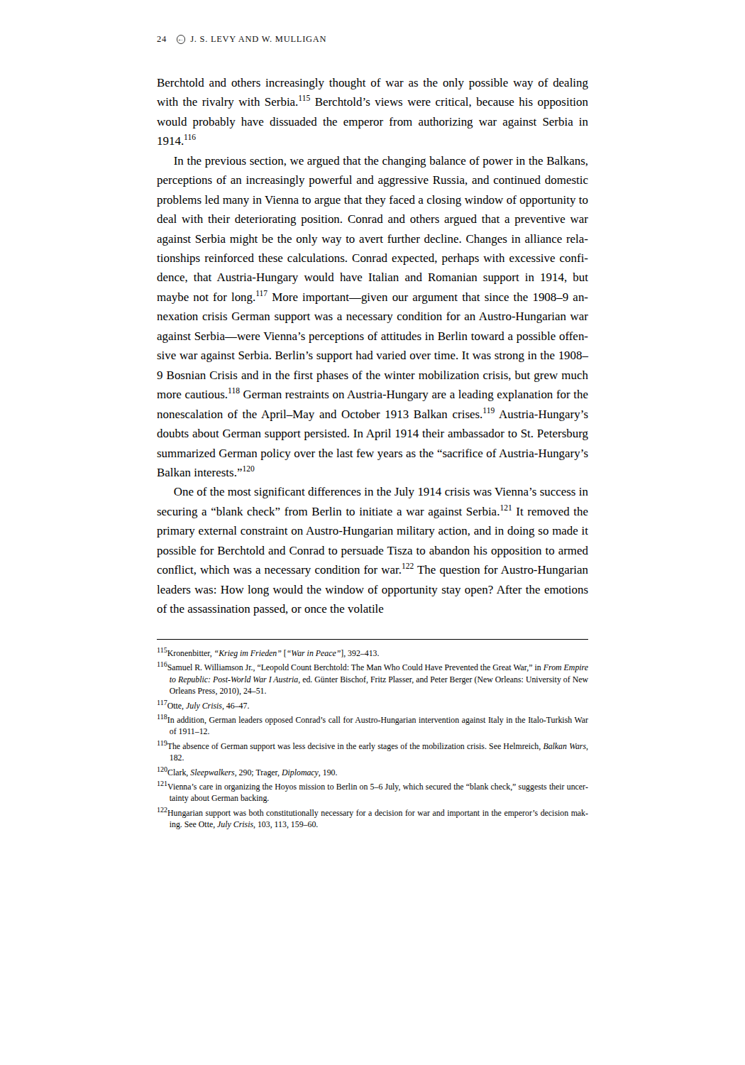24←J. S. LEVY AND W. MULLIGAN
Berchtold and others increasingly thought of war as the only possible way of dealing with the rivalry with Serbia.115 Berchtold’s views were critical, because his opposition would probably have dissuaded the emperor from authorizing war against Serbia in 1914.116
In the previous section, we argued that the changing balance of power in the Balkans, perceptions of an increasingly powerful and aggressive Russia, and continued domestic problems led many in Vienna to argue that they faced a closing window of opportunity to deal with their deteriorating position. Conrad and others argued that a preventive war against Serbia might be the only way to avert further decline. Changes in alliance relationships reinforced these calculations. Conrad expected, perhaps with excessive confidence, that Austria-Hungary would have Italian and Romanian support in 1914, but maybe not for long.117 More important—given our argument that since the 1908–9 annexation crisis German support was a necessary condition for an Austro-Hungarian war against Serbia—were Vienna’s perceptions of attitudes in Berlin toward a possible offensive war against Serbia. Berlin’s support had varied over time. It was strong in the 1908–9 Bosnian Crisis and in the first phases of the winter mobilization crisis, but grew much more cautious.118 German restraints on Austria-Hungary are a leading explanation for the nonescalation of the April–May and October 1913 Balkan crises.119 Austria-Hungary’s doubts about German support persisted. In April 1914 their ambassador to St. Petersburg summarized German policy over the last few years as the “sacrifice of Austria-Hungary’s Balkan interests.”120
One of the most significant differences in the July 1914 crisis was Vienna’s success in securing a “blank check” from Berlin to initiate a war against Serbia.121 It removed the primary external constraint on Austro-Hungarian military action, and in doing so made it possible for Berchtold and Conrad to persuade Tisza to abandon his opposition to armed conflict, which was a necessary condition for war.122 The question for Austro-Hungarian leaders was: How long would the window of opportunity stay open? After the emotions of the assassination passed, or once the volatile
115Kronenbitter, “Krieg im Frieden” [“War in Peace”], 392–413.
116Samuel R. Williamson Jr., “Leopold Count Berchtold: The Man Who Could Have Prevented the Great War,” in From Empire to Republic: Post-World War I Austria, ed. Günter Bischof, Fritz Plasser, and Peter Berger (New Orleans: University of New Orleans Press, 2010), 24–51.
117Otte, July Crisis, 46–47.
118In addition, German leaders opposed Conrad’s call for Austro-Hungarian intervention against Italy in the Italo-Turkish War of 1911–12.
119The absence of German support was less decisive in the early stages of the mobilization crisis. See Helmreich, Balkan Wars, 182.
120Clark, Sleepwalkers, 290; Trager, Diplomacy, 190.
121Vienna’s care in organizing the Hoyos mission to Berlin on 5–6 July, which secured the “blank check,” suggests their uncertainty about German backing.
122Hungarian support was both constitutionally necessary for a decision for war and important in the emperor’s decision making. See Otte, July Crisis, 103, 113, 159–60.